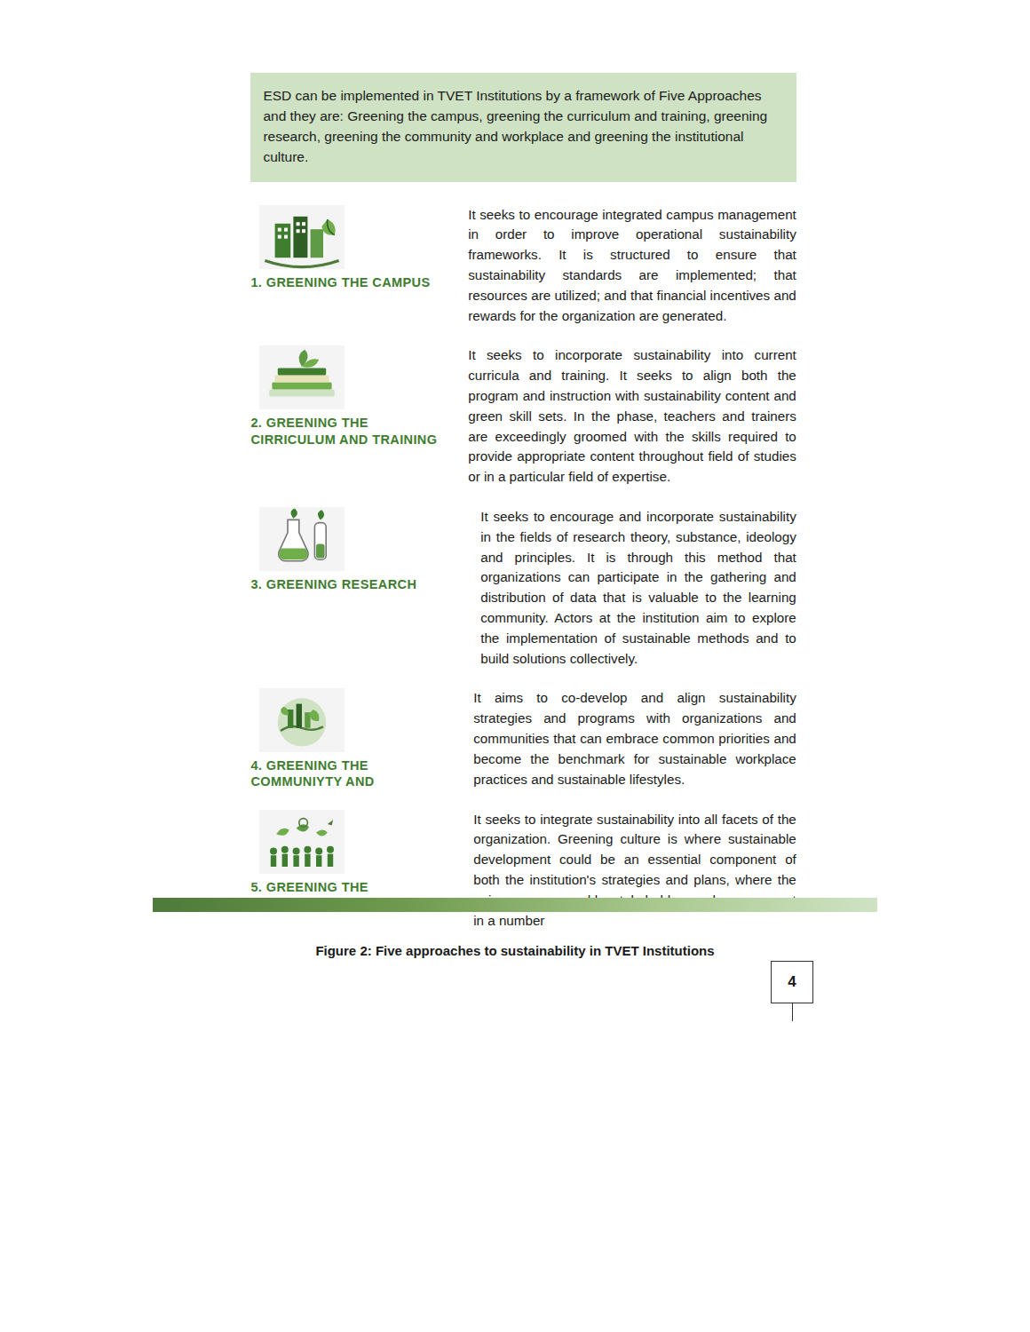ESD can be implemented in TVET Institutions by a framework of Five Approaches and they are: Greening the campus, greening the curriculum and training, greening research, greening the community and workplace and greening the institutional culture.
1. Greening the campus
It seeks to encourage integrated campus management in order to improve operational sustainability frameworks. It is structured to ensure that sustainability standards are implemented; that resources are utilized; and that financial incentives and rewards for the organization are generated.
2. Greening the
cirriculum and training
It seeks to incorporate sustainability into current curricula and training. It seeks to align both the program and instruction with sustainability content and green skill sets. In the phase, teachers and trainers are exceedingly groomed with the skills required to provide appropriate content throughout field of studies or in a particular field of expertise.
3. Greening research
It seeks to encourage and incorporate sustainability in the fields of research theory, substance, ideology and principles. It is through this method that organizations can participate in the gathering and distribution of data that is valuable to the learning community. Actors at the institution aim to explore the implementation of sustainable methods and to build solutions collectively.
4. Greening the
communiyty and
It aims to co-develop and align sustainability strategies and programs with organizations and communities that can embrace common priorities and become the benchmark for sustainable workplace practices and sustainable lifestyles.
5. Greening the
instituitional culture
It seeks to integrate sustainability into all facets of the organization. Greening culture is where sustainable development could be an essential component of both the institution's strategies and plans, where the gains are conveyed by stakeholders and are apparent in a number
Figure 2: Five approaches to sustainability in TVET Institutions
4